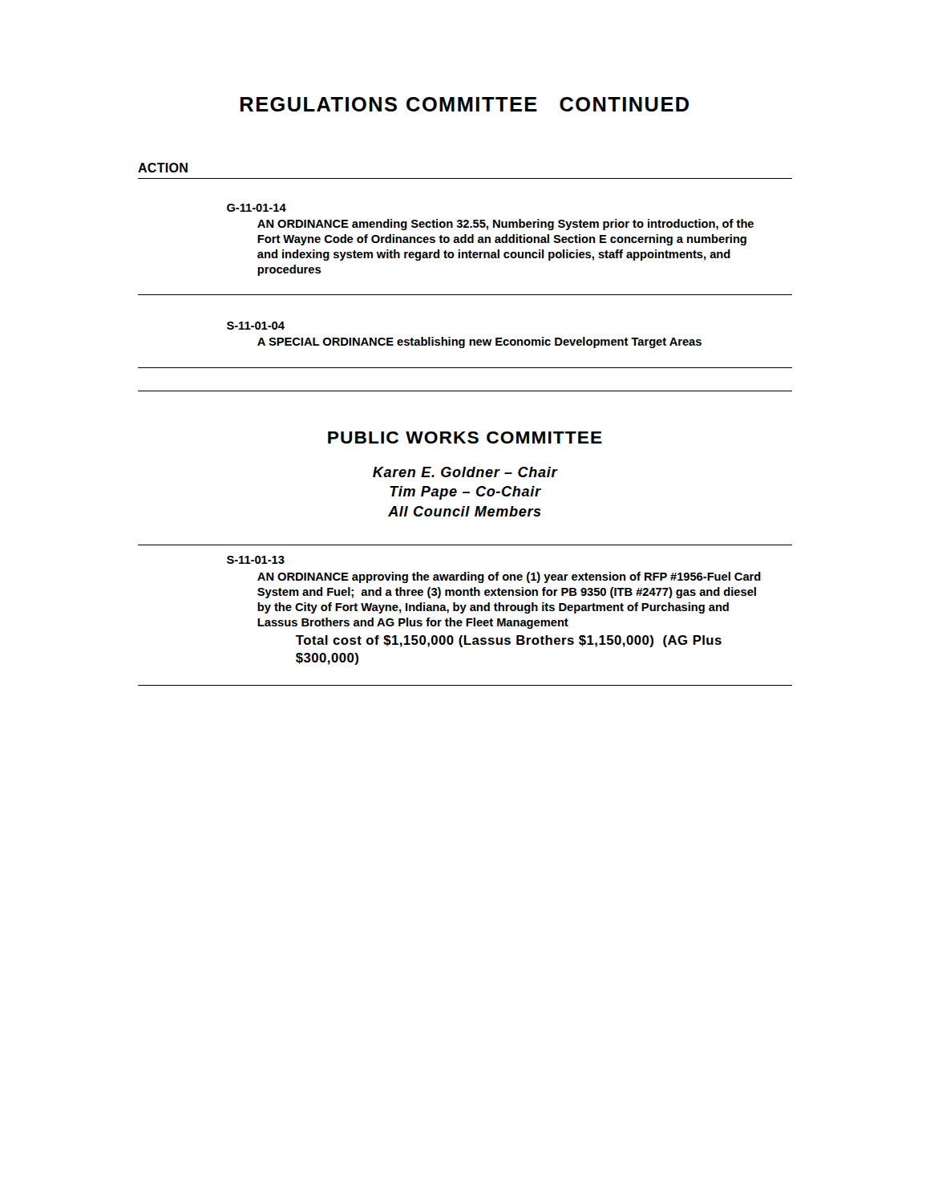REGULATIONS COMMITTEE CONTINUED
ACTION
G-11-01-14
AN ORDINANCE amending Section 32.55, Numbering System prior to introduction, of the Fort Wayne Code of Ordinances to add an additional Section E concerning a numbering and indexing system with regard to internal council policies, staff appointments, and procedures
S-11-01-04
A SPECIAL ORDINANCE establishing new Economic Development Target Areas
PUBLIC WORKS COMMITTEE
Karen E. Goldner – Chair
Tim Pape – Co-Chair
All Council Members
S-11-01-13
AN ORDINANCE approving the awarding of one (1) year extension of RFP #1956-Fuel Card System and Fuel; and a three (3) month extension for PB 9350 (ITB #2477) gas and diesel by the City of Fort Wayne, Indiana, by and through its Department of Purchasing and Lassus Brothers and AG Plus for the Fleet Management
Total cost of $1,150,000 (Lassus Brothers $1,150,000) (AG Plus $300,000)